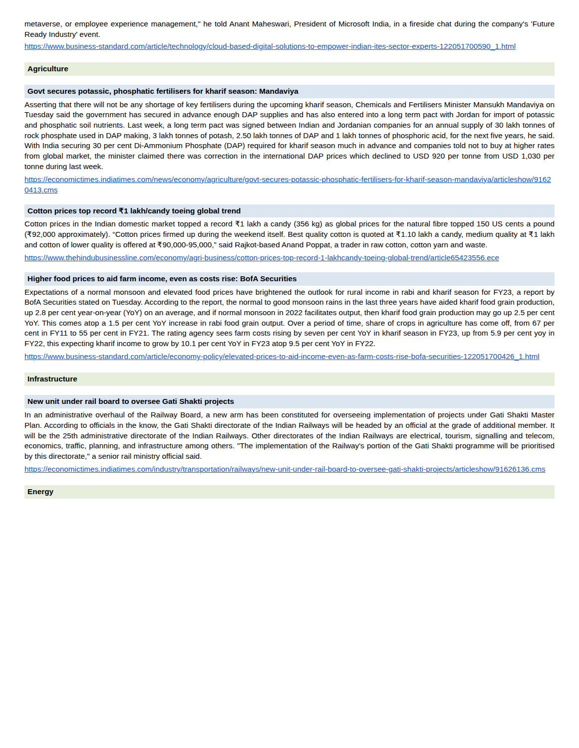metaverse, or employee experience management," he told Anant Maheswari, President of Microsoft India, in a fireside chat during the company's 'Future Ready Industry' event.
https://www.business-standard.com/article/technology/cloud-based-digital-solutions-to-empower-indian-ites-sector-experts-122051700590_1.html
Agriculture
Govt secures potassic, phosphatic fertilisers for kharif season: Mandaviya
Asserting that there will not be any shortage of key fertilisers during the upcoming kharif season, Chemicals and Fertilisers Minister Mansukh Mandaviya on Tuesday said the government has secured in advance enough DAP supplies and has also entered into a long term pact with Jordan for import of potassic and phosphatic soil nutrients. Last week, a long term pact was signed between Indian and Jordanian companies for an annual supply of 30 lakh tonnes of rock phosphate used in DAP making, 3 lakh tonnes of potash, 2.50 lakh tonnes of DAP and 1 lakh tonnes of phosphoric acid, for the next five years, he said. With India securing 30 per cent Di-Ammonium Phosphate (DAP) required for kharif season much in advance and companies told not to buy at higher rates from global market, the minister claimed there was correction in the international DAP prices which declined to USD 920 per tonne from USD 1,030 per tonne during last week.
https://economictimes.indiatimes.com/news/economy/agriculture/govt-secures-potassic-phosphatic-fertilisers-for-kharif-season-mandaviya/articleshow/91620413.cms
Cotton prices top record ₹1 lakh/candy toeing global trend
Cotton prices in the Indian domestic market topped a record ₹1 lakh a candy (356 kg) as global prices for the natural fibre topped 150 US cents a pound (₹92,000 approximately). “Cotton prices firmed up during the weekend itself. Best quality cotton is quoted at ₹1.10 lakh a candy, medium quality at ₹1 lakh and cotton of lower quality is offered at ₹90,000-95,000,” said Rajkot-based Anand Poppat, a trader in raw cotton, cotton yarn and waste.
https://www.thehindubusinessline.com/economy/agri-business/cotton-prices-top-record-1-lakhcandy-toeing-global-trend/article65423556.ece
Higher food prices to aid farm income, even as costs rise: BofA Securities
Expectations of a normal monsoon and elevated food prices have brightened the outlook for rural income in rabi and kharif season for FY23, a report by BofA Securities stated on Tuesday. According to the report, the normal to good monsoon rains in the last three years have aided kharif food grain production, up 2.8 per cent year-on-year (YoY) on an average, and if normal monsoon in 2022 facilitates output, then kharif food grain production may go up 2.5 per cent YoY. This comes atop a 1.5 per cent YoY increase in rabi food grain output. Over a period of time, share of crops in agriculture has come off, from 67 per cent in FY11 to 55 per cent in FY21. The rating agency sees farm costs rising by seven per cent YoY in kharif season in FY23, up from 5.9 per cent yoy in FY22, this expecting kharif income to grow by 10.1 per cent YoY in FY23 atop 9.5 per cent YoY in FY22.
https://www.business-standard.com/article/economy-policy/elevated-prices-to-aid-income-even-as-farm-costs-rise-bofa-securities-122051700426_1.html
Infrastructure
New unit under rail board to oversee Gati Shakti projects
In an administrative overhaul of the Railway Board, a new arm has been constituted for overseeing implementation of projects under Gati Shakti Master Plan. According to officials in the know, the Gati Shakti directorate of the Indian Railways will be headed by an official at the grade of additional member. It will be the 25th administrative directorate of the Indian Railways. Other directorates of the Indian Railways are electrical, tourism, signalling and telecom, economics, traffic, planning, and infrastructure among others. "The implementation of the Railway's portion of the Gati Shakti programme will be prioritised by this directorate," a senior rail ministry official said.
https://economictimes.indiatimes.com/industry/transportation/railways/new-unit-under-rail-board-to-oversee-gati-shakti-projects/articleshow/91626136.cms
Energy